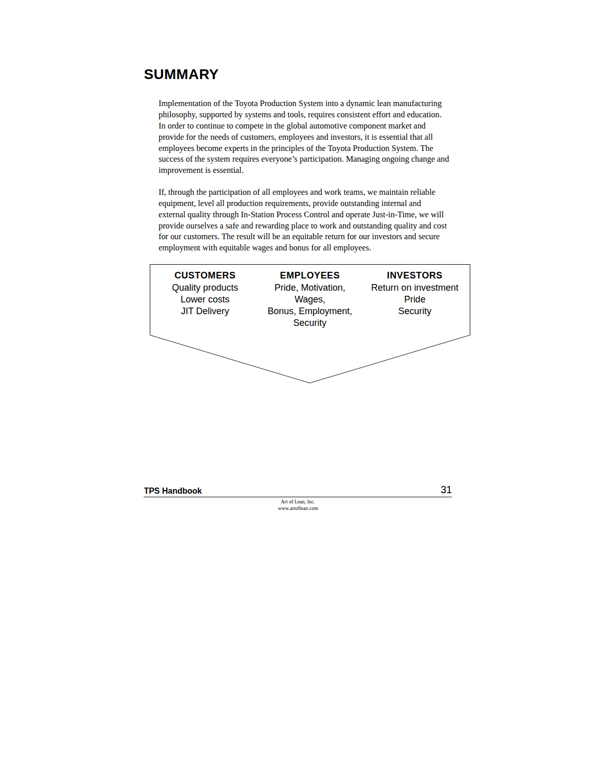SUMMARY
Implementation of the Toyota Production System into a dynamic lean manufacturing philosophy, supported by systems and tools, requires consistent effort and education. In order to continue to compete in the global automotive component market and provide for the needs of customers, employees and investors, it is essential that all employees become experts in the principles of the Toyota Production System. The success of the system requires everyone’s participation. Managing ongoing change and improvement is essential.
If, through the participation of all employees and work teams, we maintain reliable equipment, level all production requirements, provide outstanding internal and external quality through In-Station Process Control and operate Just-in-Time, we will provide ourselves a safe and rewarding place to work and outstanding quality and cost for our customers. The result will be an equitable return for our investors and secure employment with equitable wages and bonus for all employees.
| CUSTOMERS | EMPLOYEES | INVESTORS |
| --- | --- | --- |
| Quality products Lower costs JIT Delivery | Pride, Motivation, Wages, Bonus, Employment, Security | Return on investment Pride Security |
TPS Handbook 31
Art of Lean, Inc.
www.artoflean.com